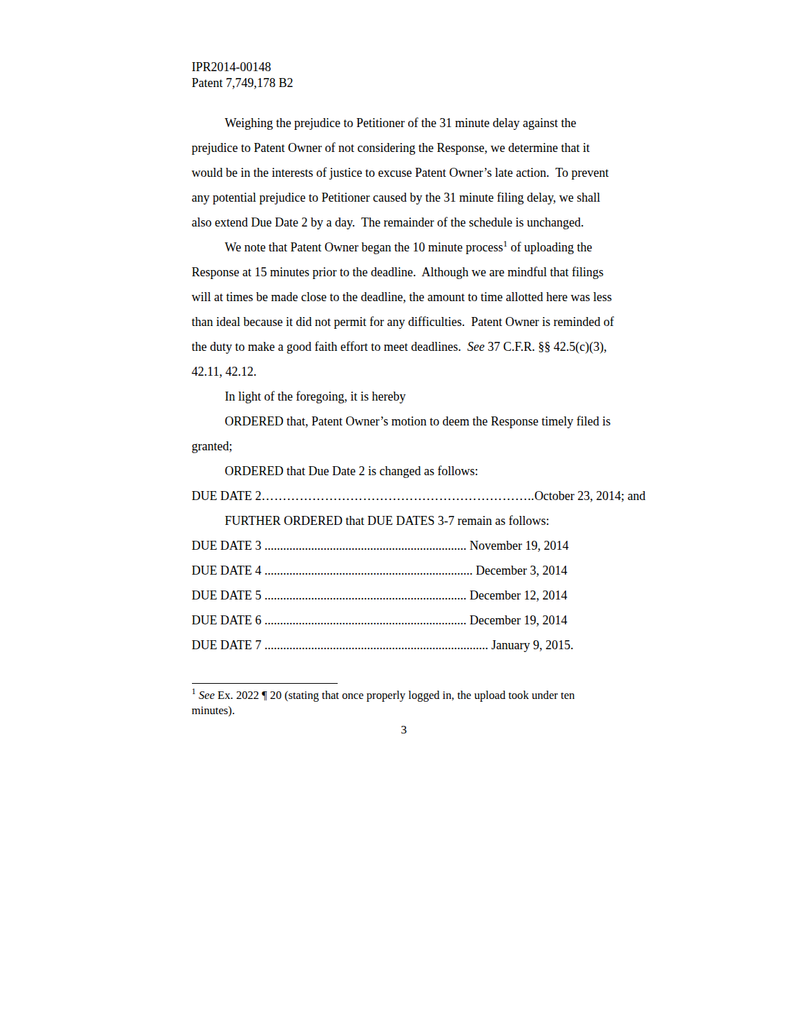IPR2014-00148
Patent 7,749,178 B2
Weighing the prejudice to Petitioner of the 31 minute delay against the prejudice to Patent Owner of not considering the Response, we determine that it would be in the interests of justice to excuse Patent Owner’s late action. To prevent any potential prejudice to Petitioner caused by the 31 minute filing delay, we shall also extend Due Date 2 by a day. The remainder of the schedule is unchanged.
We note that Patent Owner began the 10 minute process1 of uploading the Response at 15 minutes prior to the deadline. Although we are mindful that filings will at times be made close to the deadline, the amount to time allotted here was less than ideal because it did not permit for any difficulties. Patent Owner is reminded of the duty to make a good faith effort to meet deadlines. See 37 C.F.R. §§ 42.5(c)(3), 42.11, 42.12.
In light of the foregoing, it is hereby
ORDERED that, Patent Owner’s motion to deem the Response timely filed is granted;
ORDERED that Due Date 2 is changed as follows:
DUE DATE 2……………………………………………………….. October 23, 2014; and
FURTHER ORDERED that DUE DATES 3-7 remain as follows:
DUE DATE 3 ................................................................. November 19, 2014
DUE DATE 4 ................................................................... December 3, 2014
DUE DATE 5 ................................................................. December 12, 2014
DUE DATE 6 ................................................................. December 19, 2014
DUE DATE 7 ........................................................................ January 9, 2015.
1 See Ex. 2022 ¶ 20 (stating that once properly logged in, the upload took under ten minutes).
3